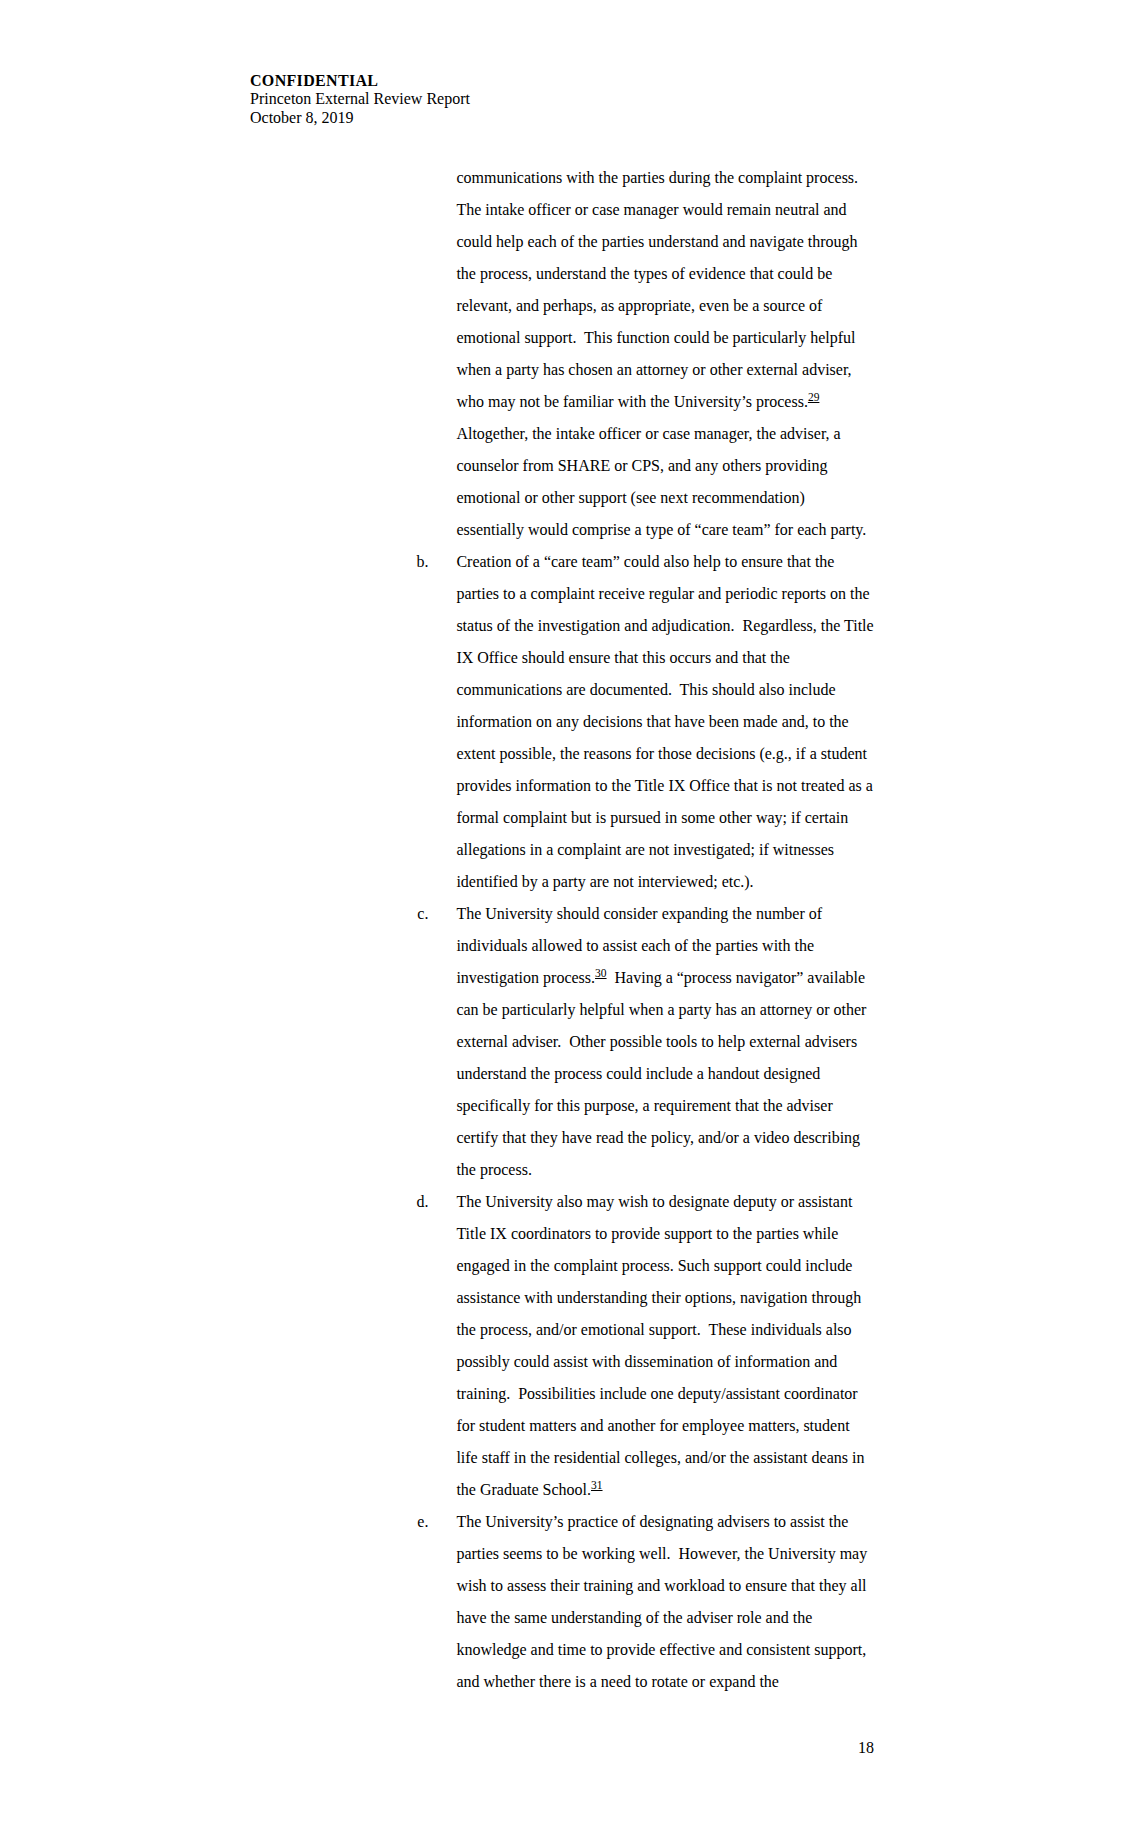CONFIDENTIAL Princeton External Review Report October 8, 2019
communications with the parties during the complaint process. The intake officer or case manager would remain neutral and could help each of the parties understand and navigate through the process, understand the types of evidence that could be relevant, and perhaps, as appropriate, even be a source of emotional support. This function could be particularly helpful when a party has chosen an attorney or other external adviser, who may not be familiar with the University’s process.29 Altogether, the intake officer or case manager, the adviser, a counselor from SHARE or CPS, and any others providing emotional or other support (see next recommendation) essentially would comprise a type of “care team” for each party.
Creation of a “care team” could also help to ensure that the parties to a complaint receive regular and periodic reports on the status of the investigation and adjudication. Regardless, the Title IX Office should ensure that this occurs and that the communications are documented. This should also include information on any decisions that have been made and, to the extent possible, the reasons for those decisions (e.g., if a student provides information to the Title IX Office that is not treated as a formal complaint but is pursued in some other way; if certain allegations in a complaint are not investigated; if witnesses identified by a party are not interviewed; etc.).
The University should consider expanding the number of individuals allowed to assist each of the parties with the investigation process.30 Having a “process navigator” available can be particularly helpful when a party has an attorney or other external adviser. Other possible tools to help external advisers understand the process could include a handout designed specifically for this purpose, a requirement that the adviser certify that they have read the policy, and/or a video describing the process.
The University also may wish to designate deputy or assistant Title IX coordinators to provide support to the parties while engaged in the complaint process. Such support could include assistance with understanding their options, navigation through the process, and/or emotional support. These individuals also possibly could assist with dissemination of information and training. Possibilities include one deputy/assistant coordinator for student matters and another for employee matters, student life staff in the residential colleges, and/or the assistant deans in the Graduate School.31
The University’s practice of designating advisers to assist the parties seems to be working well. However, the University may wish to assess their training and workload to ensure that they all have the same understanding of the adviser role and the knowledge and time to provide effective and consistent support, and whether there is a need to rotate or expand the
18